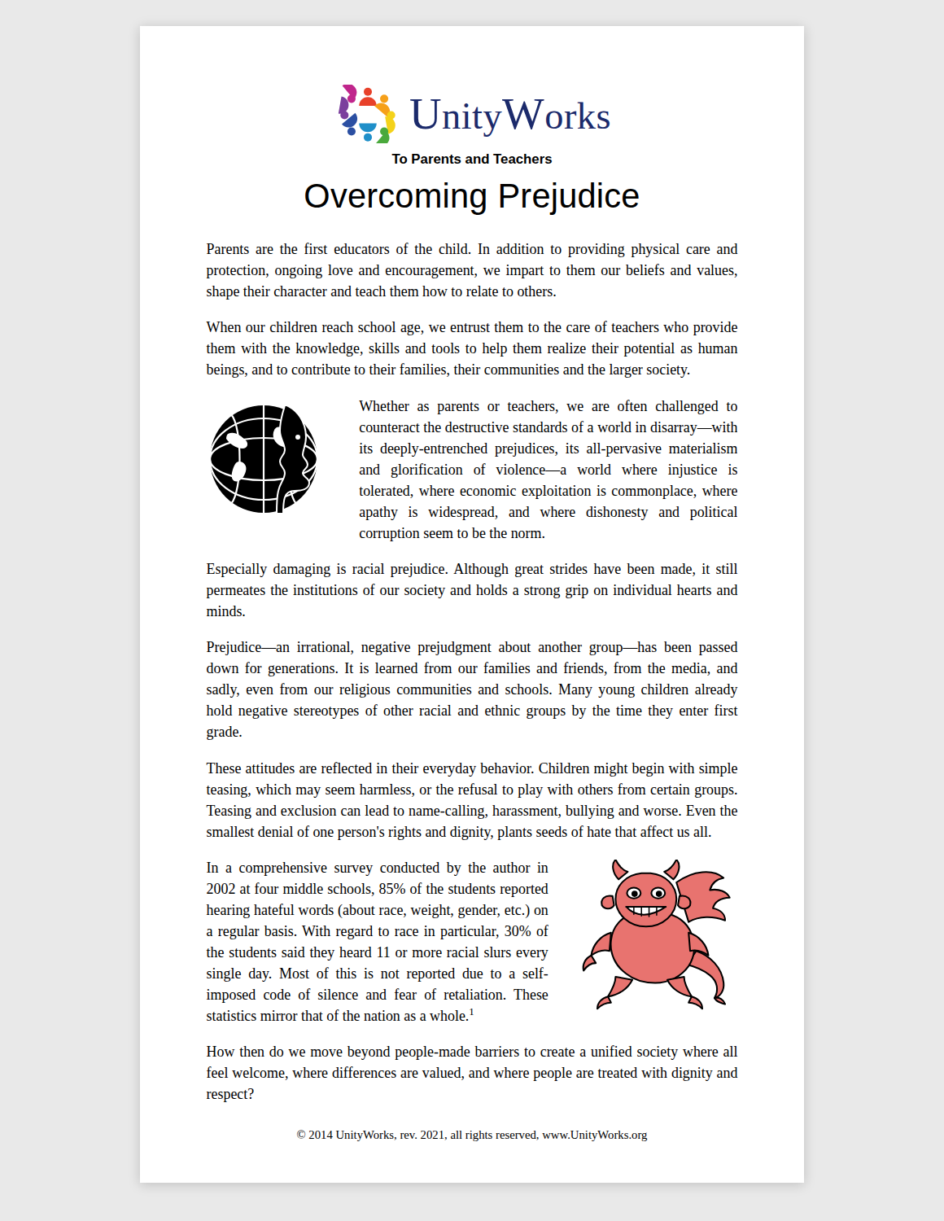UnityWorks
To Parents and Teachers
Overcoming Prejudice
Parents are the first educators of the child. In addition to providing physical care and protection, ongoing love and encouragement, we impart to them our beliefs and values, shape their character and teach them how to relate to others.
When our children reach school age, we entrust them to the care of teachers who provide them with the knowledge, skills and tools to help them realize their potential as human beings, and to contribute to their families, their communities and the larger society.
Whether as parents or teachers, we are often challenged to counteract the destructive standards of a world in disarray—with its deeply-entrenched prejudices, its all-pervasive materialism and glorification of violence—a world where injustice is tolerated, where economic exploitation is commonplace, where apathy is widespread, and where dishonesty and political corruption seem to be the norm.
Especially damaging is racial prejudice. Although great strides have been made, it still permeates the institutions of our society and holds a strong grip on individual hearts and minds.
Prejudice—an irrational, negative prejudgment about another group—has been passed down for generations. It is learned from our families and friends, from the media, and sadly, even from our religious communities and schools. Many young children already hold negative stereotypes of other racial and ethnic groups by the time they enter first grade.
These attitudes are reflected in their everyday behavior. Children might begin with simple teasing, which may seem harmless, or the refusal to play with others from certain groups. Teasing and exclusion can lead to name-calling, harassment, bullying and worse. Even the smallest denial of one person's rights and dignity, plants seeds of hate that affect us all.
In a comprehensive survey conducted by the author in 2002 at four middle schools, 85% of the students reported hearing hateful words (about race, weight, gender, etc.) on a regular basis. With regard to race in particular, 30% of the students said they heard 11 or more racial slurs every single day. Most of this is not reported due to a self-imposed code of silence and fear of retaliation. These statistics mirror that of the nation as a whole.1
How then do we move beyond people-made barriers to create a unified society where all feel welcome, where differences are valued, and where people are treated with dignity and respect?
© 2014 UnityWorks, rev. 2021, all rights reserved, www.UnityWorks.org